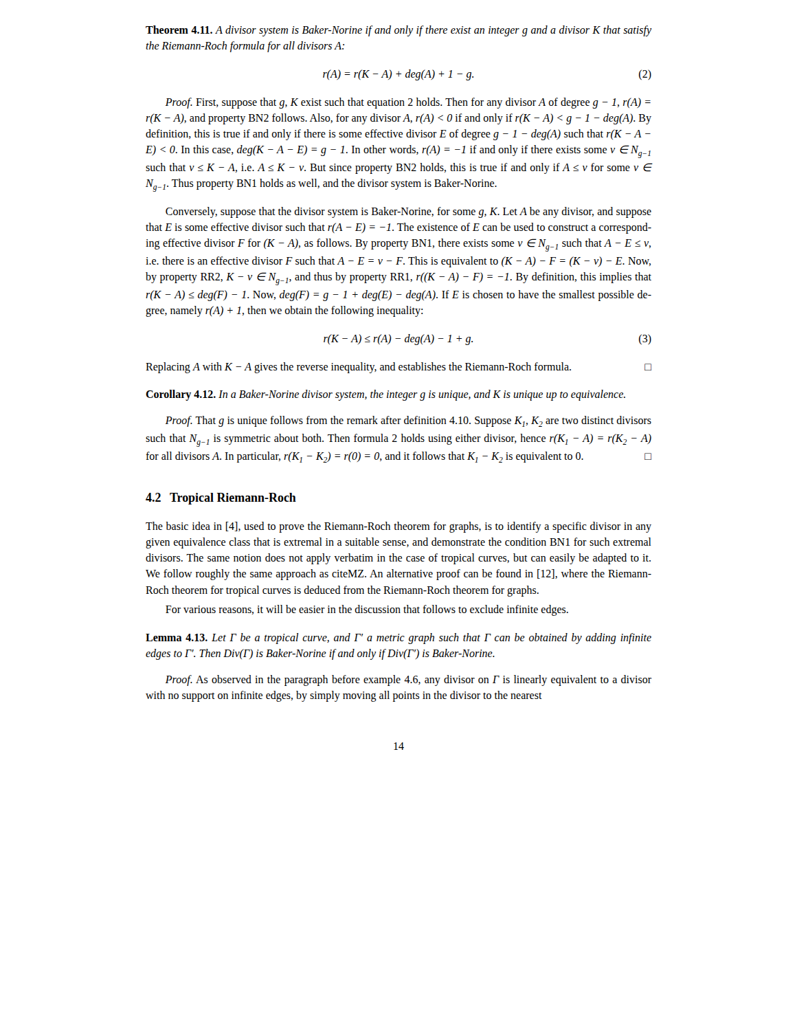Theorem 4.11. A divisor system is Baker-Norine if and only if there exist an integer g and a divisor K that satisfy the Riemann-Roch formula for all divisors A:
r(A) = r(K − A) + deg(A) + 1 − g.(2)
Proof. First, suppose that g, K exist such that equation 2 holds. Then for any divisor A of degree g − 1, r(A) = r(K − A), and property BN2 follows. Also, for any divisor A, r(A) < 0 if and only if r(K − A) < g − 1 − deg(A). By definition, this is true if and only if there is some effective divisor E of degree g − 1 − deg(A) such that r(K − A − E) < 0. In this case, deg(K − A − E) = g − 1. In other words, r(A) = −1 if and only if there exists some ν ∈ Ng−1 such that ν ≤ K − A, i.e. A ≤ K − ν. But since property BN2 holds, this is true if and only if A ≤ ν for some ν ∈ Ng−1. Thus property BN1 holds as well, and the divisor system is Baker-Norine.
Conversely, suppose that the divisor system is Baker-Norine, for some g, K. Let A be any divisor, and suppose that E is some effective divisor such that r(A − E) = −1. The existence of E can be used to construct a corresponding effective divisor F for (K − A), as follows. By property BN1, there exists some ν ∈ Ng−1 such that A − E ≤ ν, i.e. there is an effective divisor F such that A − E = ν − F. This is equivalent to (K − A) − F = (K − ν) − E. Now, by property RR2, K − ν ∈ Ng−1, and thus by property RR1, r((K − A) − F) = −1. By definition, this implies that r(K − A) ≤ deg(F) − 1. Now, deg(F) = g − 1 + deg(E) − deg(A). If E is chosen to have the smallest possible degree, namely r(A) + 1, then we obtain the following inequality:
r(K − A) ≤ r(A) − deg(A) − 1 + g.(3)
Replacing A with K − A gives the reverse inequality, and establishes the Riemann-Roch formula. □
Corollary 4.12. In a Baker-Norine divisor system, the integer g is unique, and K is unique up to equivalence.
Proof. That g is unique follows from the remark after definition 4.10. Suppose K1, K2 are two distinct divisors such that Ng−1 is symmetric about both. Then formula 2 holds using either divisor, hence r(K1 − A) = r(K2 − A) for all divisors A. In particular, r(K1 − K2) = r(0) = 0, and it follows that K1 − K2 is equivalent to 0. □
4.2 Tropical Riemann-Roch
The basic idea in [4], used to prove the Riemann-Roch theorem for graphs, is to identify a specific divisor in any given equivalence class that is extremal in a suitable sense, and demonstrate the condition BN1 for such extremal divisors. The same notion does not apply verbatim in the case of tropical curves, but can easily be adapted to it. We follow roughly the same approach as citeMZ. An alternative proof can be found in [12], where the Riemann-Roch theorem for tropical curves is deduced from the Riemann-Roch theorem for graphs.
For various reasons, it will be easier in the discussion that follows to exclude infinite edges.
Lemma 4.13. Let Γ be a tropical curve, and Γ′ a metric graph such that Γ can be obtained by adding infinite edges to Γ′. Then Div(Γ) is Baker-Norine if and only if Div(Γ′) is Baker-Norine.
Proof. As observed in the paragraph before example 4.6, any divisor on Γ is linearly equivalent to a divisor with no support on infinite edges, by simply moving all points in the divisor to the nearest
14